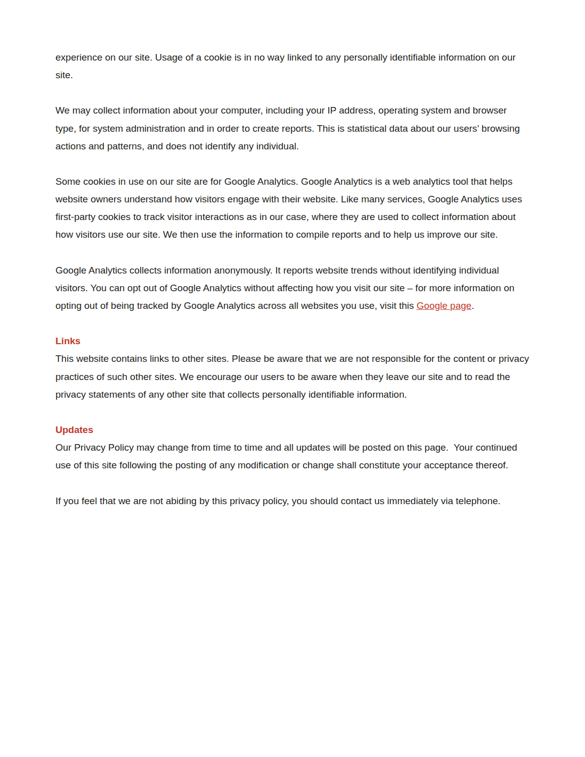experience on our site. Usage of a cookie is in no way linked to any personally identifiable information on our site.
We may collect information about your computer, including your IP address, operating system and browser type, for system administration and in order to create reports. This is statistical data about our users’ browsing actions and patterns, and does not identify any individual.
Some cookies in use on our site are for Google Analytics. Google Analytics is a web analytics tool that helps website owners understand how visitors engage with their website. Like many services, Google Analytics uses first-party cookies to track visitor interactions as in our case, where they are used to collect information about how visitors use our site. We then use the information to compile reports and to help us improve our site.
Google Analytics collects information anonymously. It reports website trends without identifying individual visitors. You can opt out of Google Analytics without affecting how you visit our site – for more information on opting out of being tracked by Google Analytics across all websites you use, visit this Google page.
Links
This website contains links to other sites. Please be aware that we are not responsible for the content or privacy practices of such other sites. We encourage our users to be aware when they leave our site and to read the privacy statements of any other site that collects personally identifiable information.
Updates
Our Privacy Policy may change from time to time and all updates will be posted on this page. Your continued use of this site following the posting of any modification or change shall constitute your acceptance thereof.
If you feel that we are not abiding by this privacy policy, you should contact us immediately via telephone.